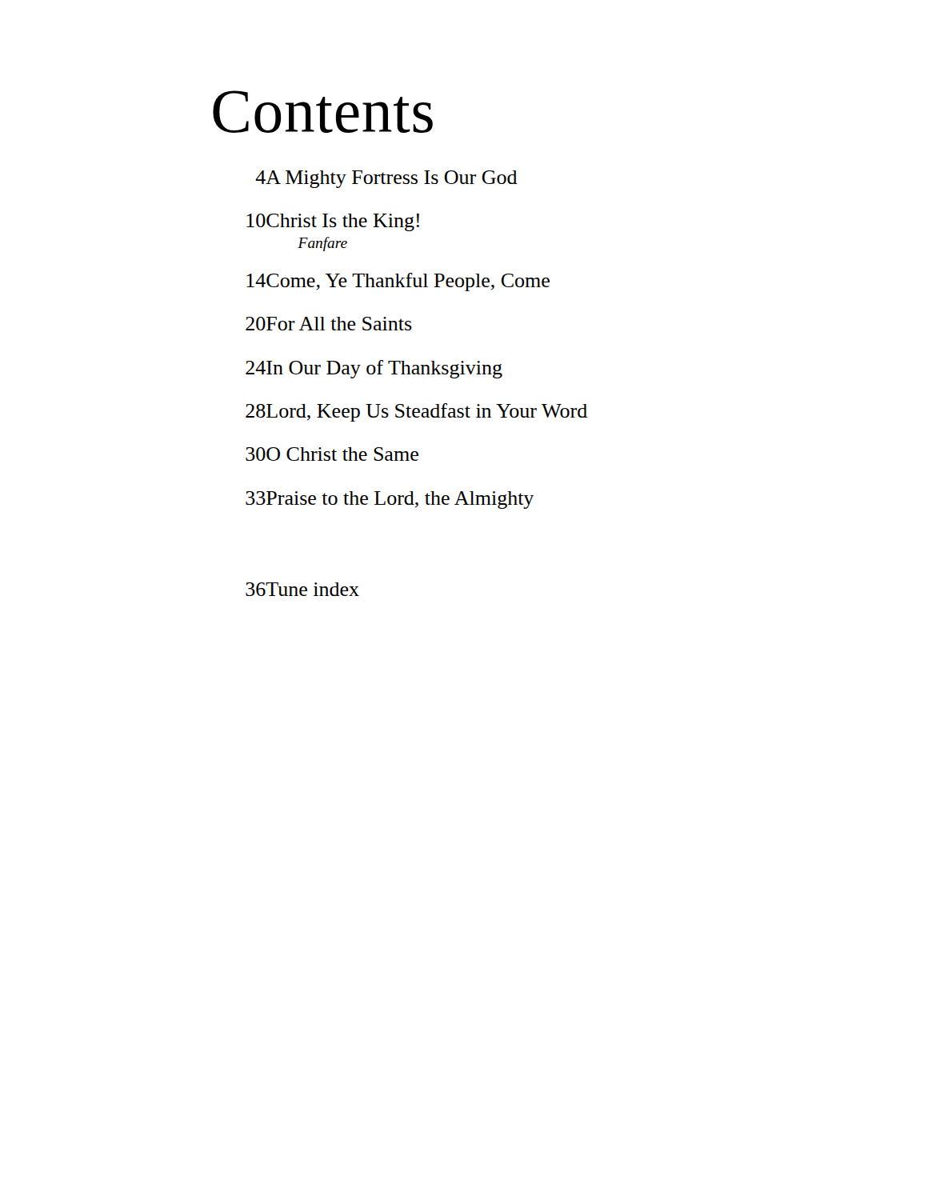Contents
| 4 | A Mighty Fortress Is Our God |
| 10 | Christ Is the King! |
| | Fanfare |
| 14 | Come, Ye Thankful People, Come |
| 20 | For All the Saints |
| 24 | In Our Day of Thanksgiving |
| 28 | Lord, Keep Us Steadfast in Your Word |
| 30 | O Christ the Same |
| 33 | Praise to the Lord, the Almighty |
| 36 | Tune index |